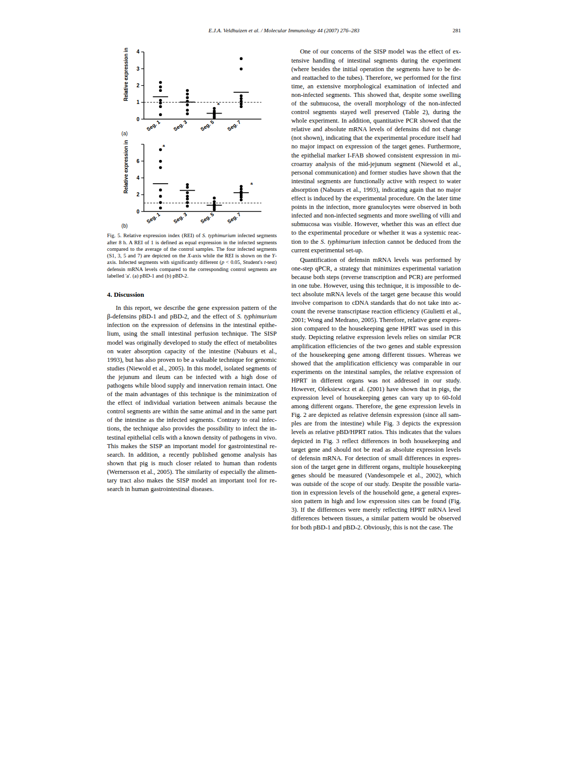E.J.A. Veldhuizen et al. / Molecular Immunology 44 (2007) 276–283 281
0 1 2 3 4 Relative expression index a Seg. 1 Seg. 3 Seg. 5 Seg. 7 (a)
0 2 4 6 Relative expression index a a Seg. 1 Seg. 3 Seg. 5 Seg. 7 (b)
Fig. 5. Relative expression index (REI) of S. typhimurium infected segments after 8 h. A REI of 1 is defined as equal expression in the infected segments compared to the average of the control samples. The four infected segments (S1, 3, 5 and 7) are depicted on the X-axis while the REI is shown on the Y-axis. Infected segments with significantly different (p < 0.05, Student's t-test) defensin mRNA levels compared to the corresponding control segments are labelled 'a'. (a) pBD-1 and (b) pBD-2.
4. Discussion
In this report, we describe the gene expression pattern of the β-defensins pBD-1 and pBD-2, and the effect of S. typhimurium infection on the expression of defensins in the intestinal epithelium, using the small intestinal perfusion technique. The SISP model was originally developed to study the effect of metabolites on water absorption capacity of the intestine (Nabuurs et al., 1993), but has also proven to be a valuable technique for genomic studies (Niewold et al., 2005). In this model, isolated segments of the jejunum and ileum can be infected with a high dose of pathogens while blood supply and innervation remain intact. One of the main advantages of this technique is the minimization of the effect of individual variation between animals because the control segments are within the same animal and in the same part of the intestine as the infected segments. Contrary to oral infections, the technique also provides the possibility to infect the intestinal epithelial cells with a known density of pathogens in vivo. This makes the SISP an important model for gastrointestinal research. In addition, a recently published genome analysis has shown that pig is much closer related to human than rodents (Wernersson et al., 2005). The similarity of especially the alimentary tract also makes the SISP model an important tool for research in human gastrointestinal diseases.
One of our concerns of the SISP model was the effect of extensive handling of intestinal segments during the experiment (where besides the initial operation the segments have to be de- and reattached to the tubes). Therefore, we performed for the first time, an extensive morphological examination of infected and non-infected segments. This showed that, despite some swelling of the submucosa, the overall morphology of the non-infected control segments stayed well preserved (Table 2), during the whole experiment. In addition, quantitative PCR showed that the relative and absolute mRNA levels of defensins did not change (not shown), indicating that the experimental procedure itself had no major impact on expression of the target genes. Furthermore, the epithelial marker I-FAB showed consistent expression in microarray analysis of the mid-jejunum segment (Niewold et al., personal communication) and former studies have shown that the intestinal segments are functionally active with respect to water absorption (Nabuurs et al., 1993), indicating again that no major effect is induced by the experimental procedure. On the later time points in the infection, more granulocytes were observed in both infected and non-infected segments and more swelling of villi and submucosa was visible. However, whether this was an effect due to the experimental procedure or whether it was a systemic reaction to the S. typhimurium infection cannot be deduced from the current experimental set-up.
Quantification of defensin mRNA levels was performed by one-step qPCR, a strategy that minimizes experimental variation because both steps (reverse transcription and PCR) are performed in one tube. However, using this technique, it is impossible to detect absolute mRNA levels of the target gene because this would involve comparison to cDNA standards that do not take into account the reverse transcriptase reaction efficiency (Giulietti et al., 2001; Wong and Medrano, 2005). Therefore, relative gene expression compared to the housekeeping gene HPRT was used in this study. Depicting relative expression levels relies on similar PCR amplification efficiencies of the two genes and stable expression of the housekeeping gene among different tissues. Whereas we showed that the amplification efficiency was comparable in our experiments on the intestinal samples, the relative expression of HPRT in different organs was not addressed in our study. However, Oleksiewicz et al. (2001) have shown that in pigs, the expression level of housekeeping genes can vary up to 60-fold among different organs. Therefore, the gene expression levels in Fig. 2 are depicted as relative defensin expression (since all samples are from the intestine) while Fig. 3 depicts the expression levels as relative pBD/HPRT ratios. This indicates that the values depicted in Fig. 3 reflect differences in both housekeeping and target gene and should not be read as absolute expression levels of defensin mRNA. For detection of small differences in expression of the target gene in different organs, multiple housekeeping genes should be measured (Vandesompele et al., 2002), which was outside of the scope of our study. Despite the possible variation in expression levels of the household gene, a general expression pattern in high and low expression sites can be found (Fig. 3). If the differences were merely reflecting HPRT mRNA level differences between tissues, a similar pattern would be observed for both pBD-1 and pBD-2. Obviously, this is not the case. The